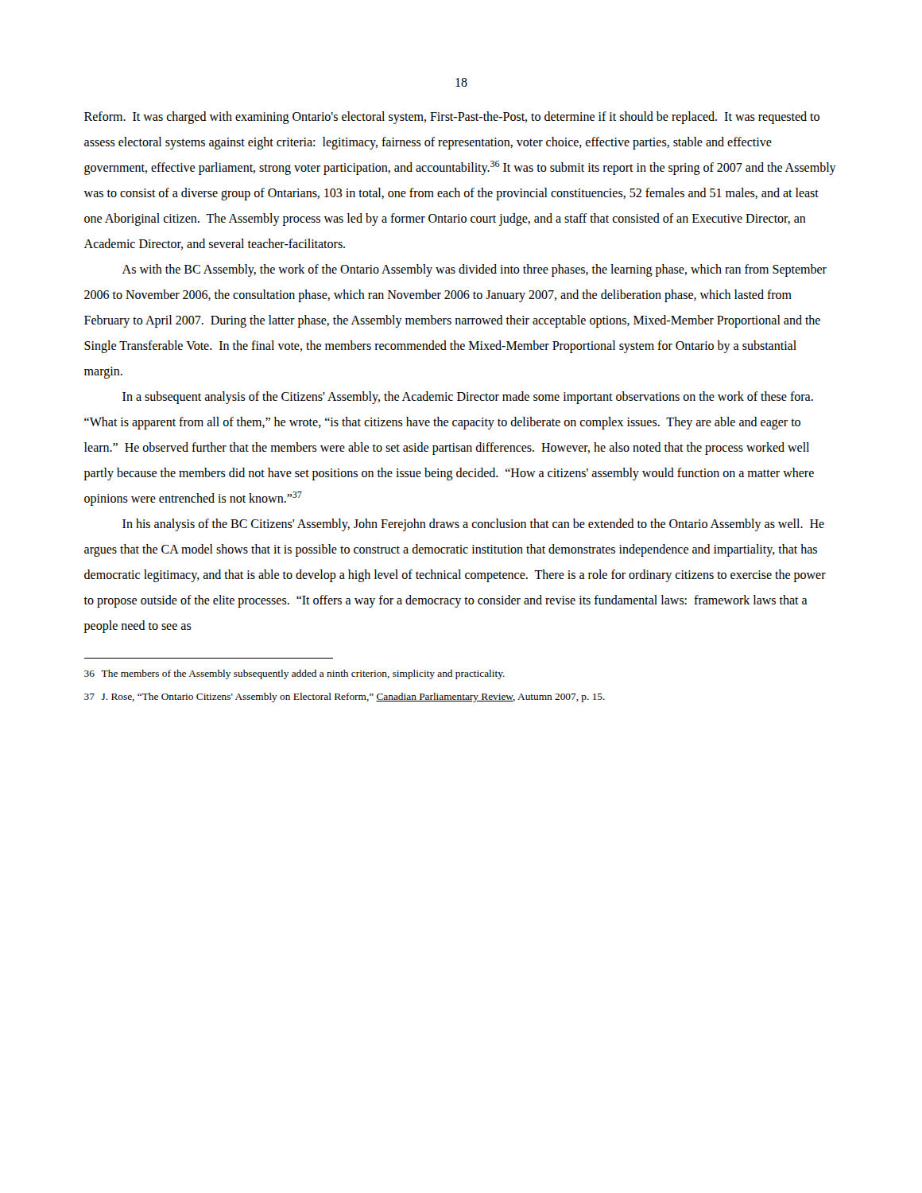18
Reform. It was charged with examining Ontario's electoral system, First-Past-the-Post, to determine if it should be replaced. It was requested to assess electoral systems against eight criteria: legitimacy, fairness of representation, voter choice, effective parties, stable and effective government, effective parliament, strong voter participation, and accountability.36 It was to submit its report in the spring of 2007 and the Assembly was to consist of a diverse group of Ontarians, 103 in total, one from each of the provincial constituencies, 52 females and 51 males, and at least one Aboriginal citizen. The Assembly process was led by a former Ontario court judge, and a staff that consisted of an Executive Director, an Academic Director, and several teacher-facilitators.
As with the BC Assembly, the work of the Ontario Assembly was divided into three phases, the learning phase, which ran from September 2006 to November 2006, the consultation phase, which ran November 2006 to January 2007, and the deliberation phase, which lasted from February to April 2007. During the latter phase, the Assembly members narrowed their acceptable options, Mixed-Member Proportional and the Single Transferable Vote. In the final vote, the members recommended the Mixed-Member Proportional system for Ontario by a substantial margin.
In a subsequent analysis of the Citizens' Assembly, the Academic Director made some important observations on the work of these fora. “What is apparent from all of them,” he wrote, “is that citizens have the capacity to deliberate on complex issues. They are able and eager to learn.” He observed further that the members were able to set aside partisan differences. However, he also noted that the process worked well partly because the members did not have set positions on the issue being decided. “How a citizens' assembly would function on a matter where opinions were entrenched is not known.”37
In his analysis of the BC Citizens' Assembly, John Ferejohn draws a conclusion that can be extended to the Ontario Assembly as well. He argues that the CA model shows that it is possible to construct a democratic institution that demonstrates independence and impartiality, that has democratic legitimacy, and that is able to develop a high level of technical competence. There is a role for ordinary citizens to exercise the power to propose outside of the elite processes. “It offers a way for a democracy to consider and revise its fundamental laws: framework laws that a people need to see as
36 The members of the Assembly subsequently added a ninth criterion, simplicity and practicality.
37 J. Rose, “The Ontario Citizens' Assembly on Electoral Reform,” Canadian Parliamentary Review, Autumn 2007, p. 15.